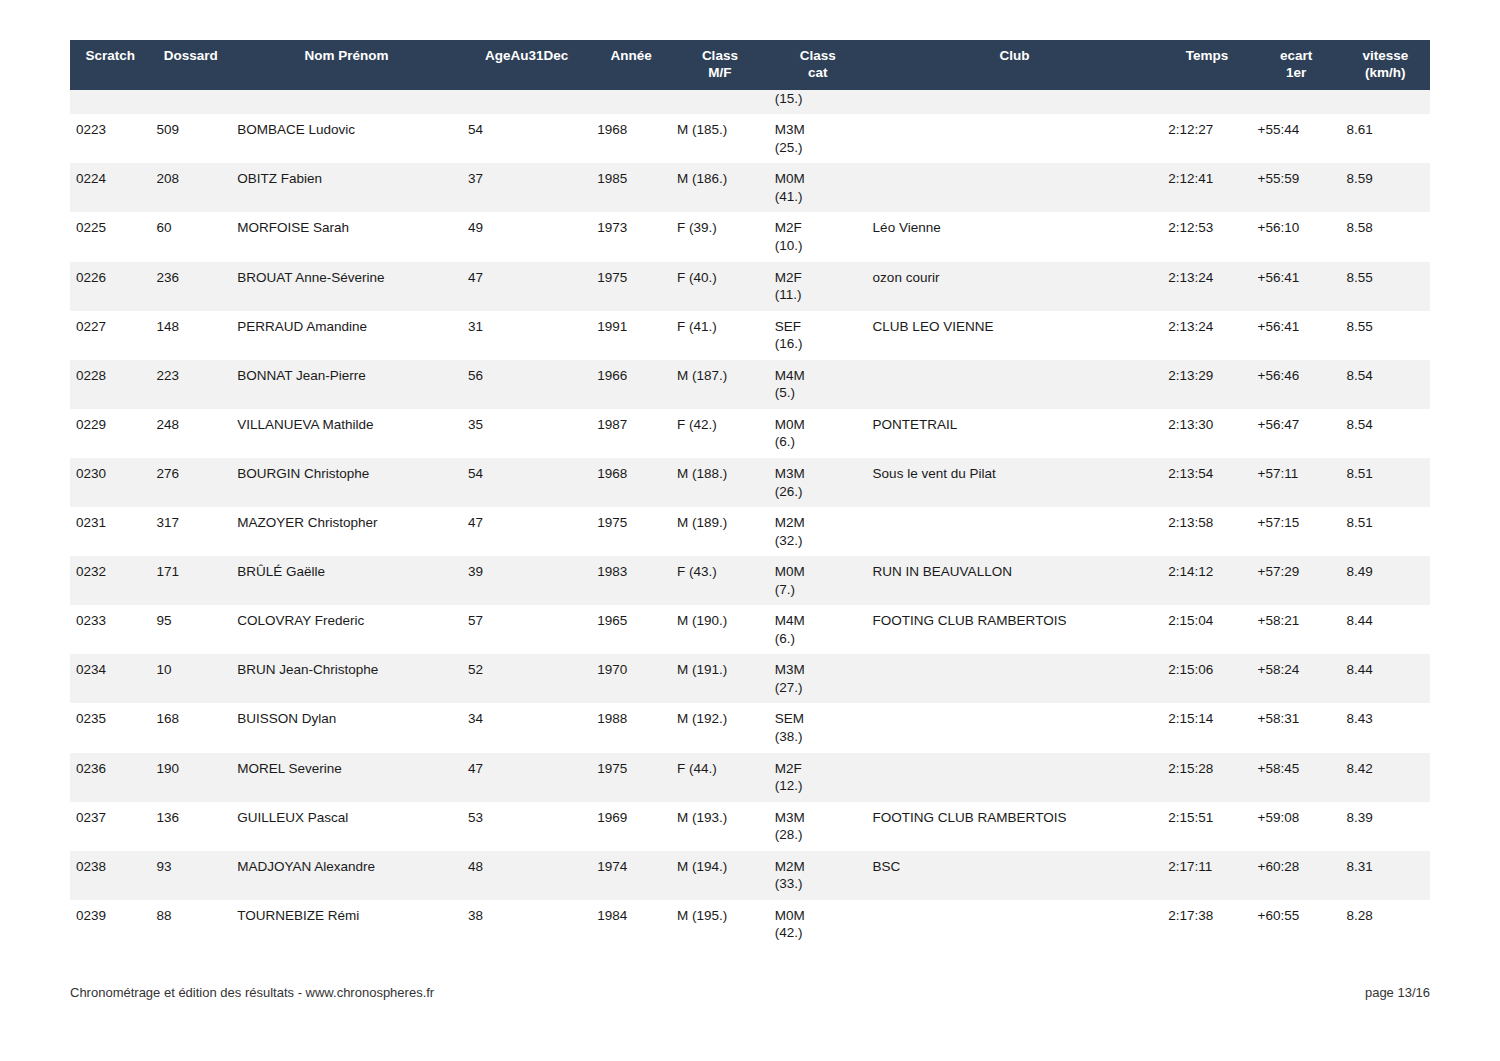| Scratch | Dossard | Nom Prénom | AgeAu31Dec | Année | Class M/F | Class cat | Club | Temps | ecart 1er | vitesse (km/h) |
| --- | --- | --- | --- | --- | --- | --- | --- | --- | --- | --- |
| | | | | | | (15.) | | | | |
| 0223 | 509 | BOMBACE Ludovic | 54 | 1968 | M (185.) | M3M (25.) | | 2:12:27 | +55:44 | 8.61 |
| 0224 | 208 | OBITZ Fabien | 37 | 1985 | M (186.) | M0M (41.) | | 2:12:41 | +55:59 | 8.59 |
| 0225 | 60 | MORFOISE Sarah | 49 | 1973 | F (39.) | M2F (10.) | Léo Vienne | 2:12:53 | +56:10 | 8.58 |
| 0226 | 236 | BROUAT Anne-Séverine | 47 | 1975 | F (40.) | M2F (11.) | ozon courir | 2:13:24 | +56:41 | 8.55 |
| 0227 | 148 | PERRAUD Amandine | 31 | 1991 | F (41.) | SEF (16.) | CLUB LEO VIENNE | 2:13:24 | +56:41 | 8.55 |
| 0228 | 223 | BONNAT Jean-Pierre | 56 | 1966 | M (187.) | M4M (5.) | | 2:13:29 | +56:46 | 8.54 |
| 0229 | 248 | VILLANUEVA Mathilde | 35 | 1987 | F (42.) | M0M (6.) | PONTETRAIL | 2:13:30 | +56:47 | 8.54 |
| 0230 | 276 | BOURGIN Christophe | 54 | 1968 | M (188.) | M3M (26.) | Sous le vent du Pilat | 2:13:54 | +57:11 | 8.51 |
| 0231 | 317 | MAZOYER Christopher | 47 | 1975 | M (189.) | M2M (32.) | | 2:13:58 | +57:15 | 8.51 |
| 0232 | 171 | BRÛLÉ Gaëlle | 39 | 1983 | F (43.) | M0M (7.) | RUN IN BEAUVALLON | 2:14:12 | +57:29 | 8.49 |
| 0233 | 95 | COLOVRAY Frederic | 57 | 1965 | M (190.) | M4M (6.) | FOOTING CLUB RAMBERTOIS | 2:15:04 | +58:21 | 8.44 |
| 0234 | 10 | BRUN Jean-Christophe | 52 | 1970 | M (191.) | M3M (27.) | | 2:15:06 | +58:24 | 8.44 |
| 0235 | 168 | BUISSON Dylan | 34 | 1988 | M (192.) | SEM (38.) | | 2:15:14 | +58:31 | 8.43 |
| 0236 | 190 | MOREL Severine | 47 | 1975 | F (44.) | M2F (12.) | | 2:15:28 | +58:45 | 8.42 |
| 0237 | 136 | GUILLEUX Pascal | 53 | 1969 | M (193.) | M3M (28.) | FOOTING CLUB RAMBERTOIS | 2:15:51 | +59:08 | 8.39 |
| 0238 | 93 | MADJOYAN Alexandre | 48 | 1974 | M (194.) | M2M (33.) | BSC | 2:17:11 | +60:28 | 8.31 |
| 0239 | 88 | TOURNEBIZE Rémi | 38 | 1984 | M (195.) | M0M (42.) | | 2:17:38 | +60:55 | 8.28 |
Chronométrage et édition des résultats - www.chronospheres.fr
page 13/16